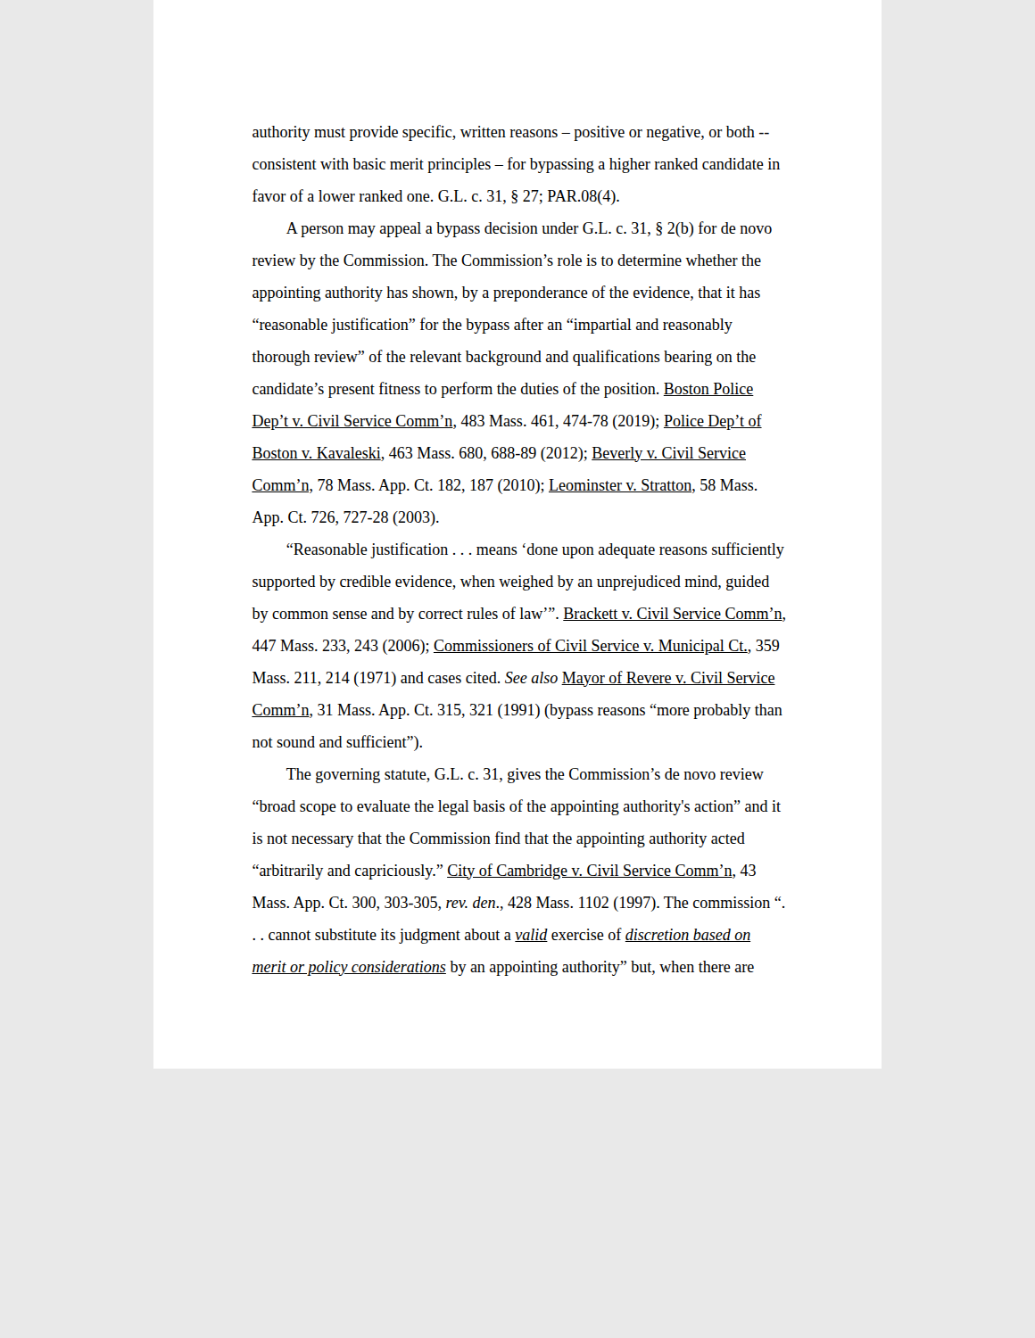authority must provide specific, written reasons – positive or negative, or both -- consistent with basic merit principles – for bypassing a higher ranked candidate in favor of a lower ranked one. G.L. c. 31, § 27; PAR.08(4).
A person may appeal a bypass decision under G.L. c. 31, § 2(b) for de novo review by the Commission. The Commission’s role is to determine whether the appointing authority has shown, by a preponderance of the evidence, that it has “reasonable justification” for the bypass after an “impartial and reasonably thorough review” of the relevant background and qualifications bearing on the candidate’s present fitness to perform the duties of the position. Boston Police Dep’t v. Civil Service Comm’n, 483 Mass. 461, 474-78 (2019); Police Dep’t of Boston v. Kavaleski, 463 Mass. 680, 688-89 (2012); Beverly v. Civil Service Comm’n, 78 Mass. App. Ct. 182, 187 (2010); Leominster v. Stratton, 58 Mass. App. Ct. 726, 727-28 (2003).
“Reasonable justification . . . means ‘done upon adequate reasons sufficiently supported by credible evidence, when weighed by an unprejudiced mind, guided by common sense and by correct rules of law’”. Brackett v. Civil Service Comm’n, 447 Mass. 233, 243 (2006); Commissioners of Civil Service v. Municipal Ct., 359 Mass. 211, 214 (1971) and cases cited. See also Mayor of Revere v. Civil Service Comm’n, 31 Mass. App. Ct. 315, 321 (1991) (bypass reasons “more probably than not sound and sufficient”).
The governing statute, G.L. c. 31, gives the Commission’s de novo review “broad scope to evaluate the legal basis of the appointing authority's action” and it is not necessary that the Commission find that the appointing authority acted “arbitrarily and capriciously.” City of Cambridge v. Civil Service Comm’n, 43 Mass. App. Ct. 300, 303-305, rev. den., 428 Mass. 1102 (1997). The commission “. . . cannot substitute its judgment about a valid exercise of discretion based on merit or policy considerations by an appointing authority” but, when there are